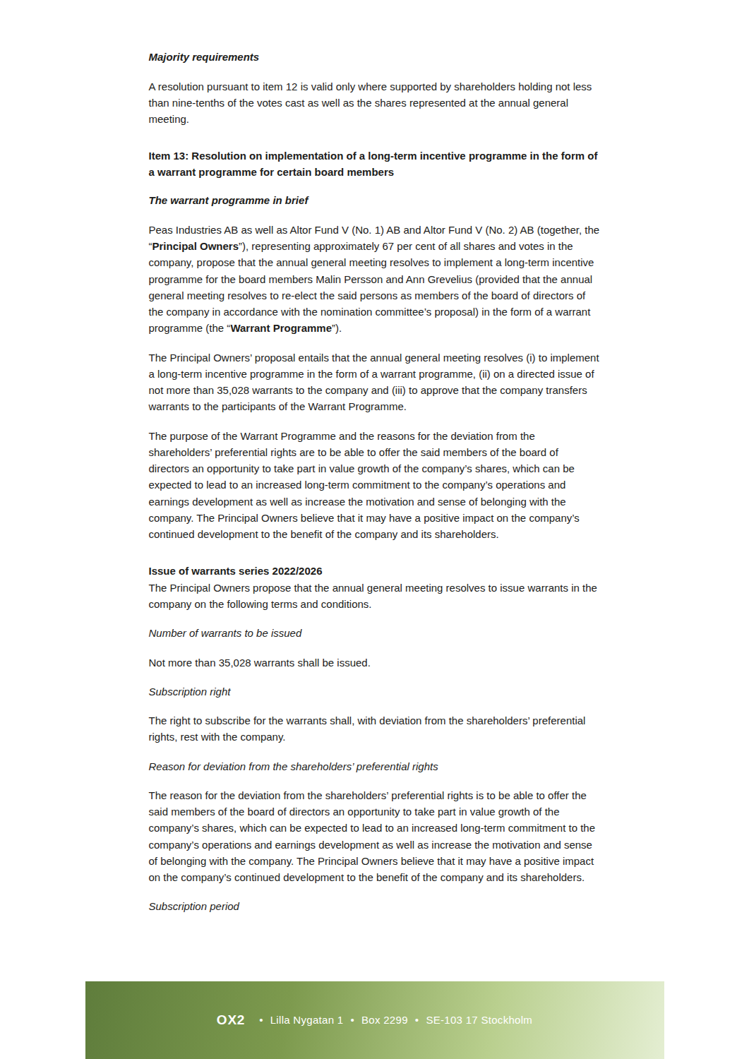Majority requirements
A resolution pursuant to item 12 is valid only where supported by shareholders holding not less than nine-tenths of the votes cast as well as the shares represented at the annual general meeting.
Item 13: Resolution on implementation of a long-term incentive programme in the form of a warrant programme for certain board members
The warrant programme in brief
Peas Industries AB as well as Altor Fund V (No. 1) AB and Altor Fund V (No. 2) AB (together, the “Principal Owners”), representing approximately 67 per cent of all shares and votes in the company, propose that the annual general meeting resolves to implement a long-term incentive programme for the board members Malin Persson and Ann Grevelius (provided that the annual general meeting resolves to re-elect the said persons as members of the board of directors of the company in accordance with the nomination committee’s proposal) in the form of a warrant programme (the “Warrant Programme”).
The Principal Owners’ proposal entails that the annual general meeting resolves (i) to implement a long-term incentive programme in the form of a warrant programme, (ii) on a directed issue of not more than 35,028 warrants to the company and (iii) to approve that the company transfers warrants to the participants of the Warrant Programme.
The purpose of the Warrant Programme and the reasons for the deviation from the shareholders’ preferential rights are to be able to offer the said members of the board of directors an opportunity to take part in value growth of the company’s shares, which can be expected to lead to an increased long-term commitment to the company’s operations and earnings development as well as increase the motivation and sense of belonging with the company. The Principal Owners believe that it may have a positive impact on the company’s continued development to the benefit of the company and its shareholders.
Issue of warrants series 2022/2026
The Principal Owners propose that the annual general meeting resolves to issue warrants in the company on the following terms and conditions.
Number of warrants to be issued
Not more than 35,028 warrants shall be issued.
Subscription right
The right to subscribe for the warrants shall, with deviation from the shareholders’ preferential rights, rest with the company.
Reason for deviation from the shareholders’ preferential rights
The reason for the deviation from the shareholders’ preferential rights is to be able to offer the said members of the board of directors an opportunity to take part in value growth of the company’s shares, which can be expected to lead to an increased long-term commitment to the company’s operations and earnings development as well as increase the motivation and sense of belonging with the company. The Principal Owners believe that it may have a positive impact on the company’s continued development to the benefit of the company and its shareholders.
Subscription period
OX2 • Lilla Nygatan 1 • Box 2299 • SE-103 17 Stockholm